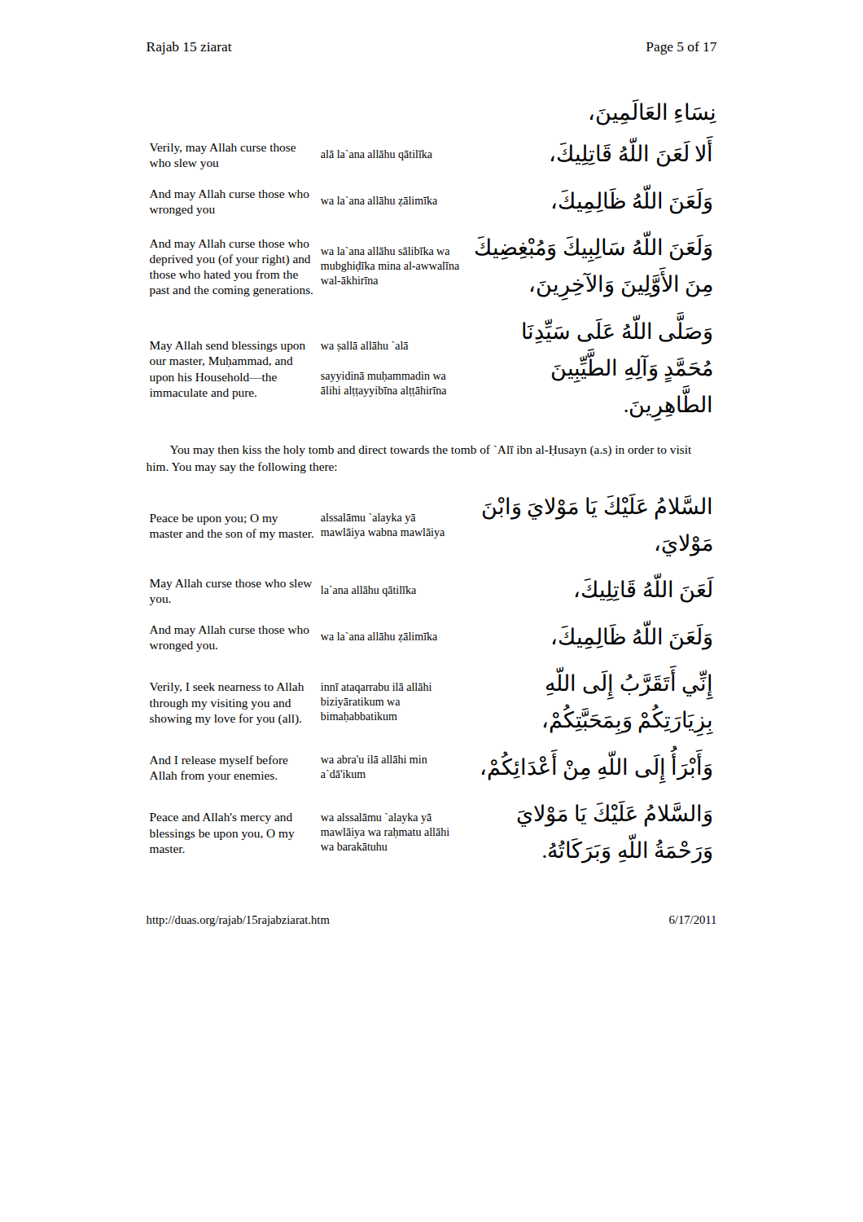Rajab 15 ziarat
Page 5 of 17
نِسَاءِ العَالَمِينَ،
| Verily, may Allah curse those who slew you | alā la`ana allāhu qātilīka | أَلا لَعَنَ اللّهُ قَاتِلِيكَ، |
| And may Allah curse those who wronged you | wa la`ana allāhu ẓālimīka | وَلَعَنَ اللّهُ ظَالِمِيكَ، |
| And may Allah curse those who deprived you (of your right) and those who hated you from the past and the coming generations. | wa la`ana allāhu sālibīka wa mubghiḍīka mina al-awwalīna wal-ākhirīna | وَلَعَنَ اللّهُ سَالِبِيكَ وَمُبْغِضِيكَ مِنَ الأَوَّلِينَ وَالآخِرِينَ، |
| May Allah send blessings upon our master, Muḥammad, and upon his Household—the immaculate and pure. | wa ṣallā allāhu `alā sayyidinā muḥammadin wa ālihi alṭṭayyibīna alṭṭāhirīna | وَصَلَّى اللّهُ عَلَى سَيِّدِنَا مُحَمَّدٍ وَآلِهِ الطَّيِّبِينَ الطَّاهِرِينَ. |
You may then kiss the holy tomb and direct towards the tomb of `Alī ibn al-Ḥusayn (a.s) in order to visit him. You may say the following there:
| Peace be upon you; O my master and the son of my master. | alssalāmu `alayka yā mawlāiya wabna mawlāiya | السَّلامُ عَلَيْكَ يَا مَوْلايَ وَابْنَ مَوْلايَ، |
| May Allah curse those who slew you. | la`ana allāhu qātilīka | لَعَنَ اللّهُ قَاتِلِيكَ، |
| And may Allah curse those who wronged you. | wa la`ana allāhu ẓālimīka | وَلَعَنَ اللّهُ ظَالِمِيكَ، |
| Verily, I seek nearness to Allah through my visiting you and showing my love for you (all). | innī ataqarrabu ilā allāhi biziyāratikum wa bimaḥabbatikum | إِنِّي أَتَقَرَّبُ إِلَى اللّهِ بِزِيَارَتِكُمْ وَبِمَحَبَّتِكُمْ، |
| And I release myself before Allah from your enemies. | wa abra'u ilā allāhi min a`dā'ikum | وَأَبْرَأُ إِلَى اللّهِ مِنْ أَعْدَائِكُمْ، |
| Peace and Allah's mercy and blessings be upon you, O my master. | wa alssalāmu `alayka yā mawlāiya wa raḥmatu allāhi wa barakātuhu | وَالسَّلامُ عَلَيْكَ يَا مَوْلايَ وَرَحْمَةُ اللّهِ وَبَرَكَاتُهُ. |
http://duas.org/rajab/15rajabziarat.htm
6/17/2011